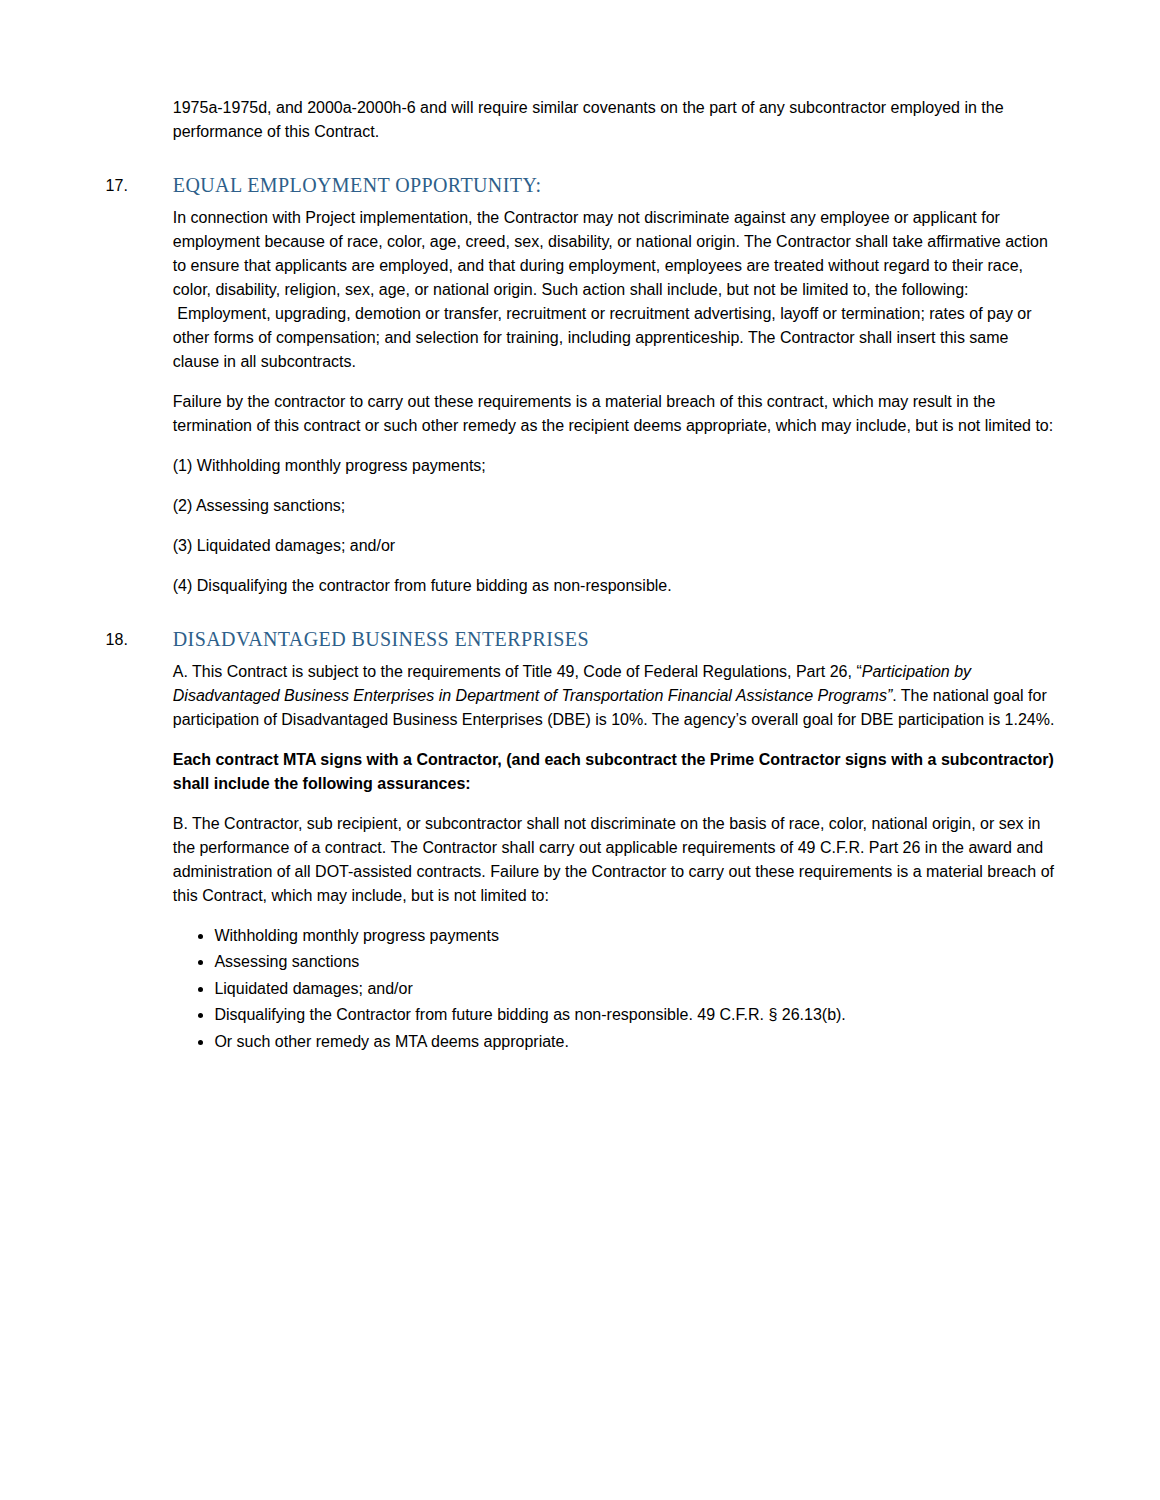1975a-1975d, and 2000a-2000h-6 and will require similar covenants on the part of any subcontractor employed in the performance of this Contract.
17.
EQUAL EMPLOYMENT OPPORTUNITY:
In connection with Project implementation, the Contractor may not discriminate against any employee or applicant for employment because of race, color, age, creed, sex, disability, or national origin. The Contractor shall take affirmative action to ensure that applicants are employed, and that during employment, employees are treated without regard to their race, color, disability, religion, sex, age, or national origin. Such action shall include, but not be limited to, the following: Employment, upgrading, demotion or transfer, recruitment or recruitment advertising, layoff or termination; rates of pay or other forms of compensation; and selection for training, including apprenticeship. The Contractor shall insert this same clause in all subcontracts.
Failure by the contractor to carry out these requirements is a material breach of this contract, which may result in the termination of this contract or such other remedy as the recipient deems appropriate, which may include, but is not limited to:
(1) Withholding monthly progress payments;
(2) Assessing sanctions;
(3) Liquidated damages; and/or
(4) Disqualifying the contractor from future bidding as non-responsible.
18.
DISADVANTAGED BUSINESS ENTERPRISES
A. This Contract is subject to the requirements of Title 49, Code of Federal Regulations, Part 26, “Participation by Disadvantaged Business Enterprises in Department of Transportation Financial Assistance Programs”. The national goal for participation of Disadvantaged Business Enterprises (DBE) is 10%. The agency’s overall goal for DBE participation is 1.24%.
Each contract MTA signs with a Contractor, (and each subcontract the Prime Contractor signs with a subcontractor) shall include the following assurances:
B. The Contractor, sub recipient, or subcontractor shall not discriminate on the basis of race, color, national origin, or sex in the performance of a contract. The Contractor shall carry out applicable requirements of 49 C.F.R. Part 26 in the award and administration of all DOT-assisted contracts. Failure by the Contractor to carry out these requirements is a material breach of this Contract, which may include, but is not limited to:
Withholding monthly progress payments
Assessing sanctions
Liquidated damages; and/or
Disqualifying the Contractor from future bidding as non-responsible. 49 C.F.R. § 26.13(b).
Or such other remedy as MTA deems appropriate.